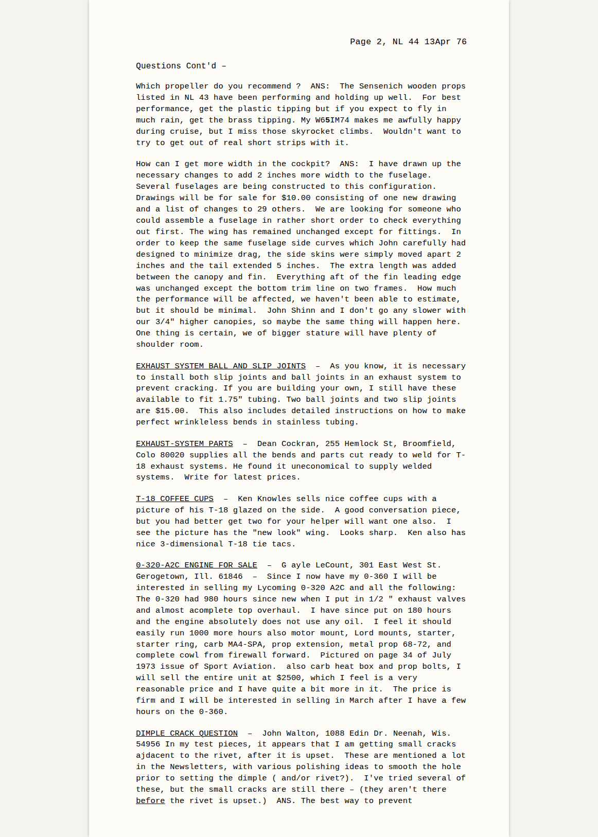Page 2, NL 44 13Apr 76
Questions Cont'd –
Which propeller do you recommend ? ANS: The Sensenich wooden props listed in NL 43 have been performing and holding up well. For best performance, get the plastic tipping but if you expect to fly in much rain, get the brass tipping. My W65 IM74 makes me awfully happy during cruise, but I miss those skyrocket climbs. Wouldn't want to try to get out of real short strips with it.
How can I get more width in the cockpit? ANS: I have drawn up the necessary changes to add 2 inches more width to the fuselage. Several fuselages are being constructed to this configuration. Drawings will be for sale for $10.00 consisting of one new drawing and a list of changes to 29 others. We are looking for someone who could assemble a fuselage in rather short order to check everything out first. The wing has remained unchanged except for fittings. In order to keep the same fuselage side curves which John carefully had designed to minimize drag, the side skins were simply moved apart 2 inches and the tail extended 5 inches. The extra length was added between the canopy and fin. Everything aft of the fin leading edge was unchanged except the bottom trim line on two frames. How much the performance will be affected, we haven't been able to estimate, but it should be minimal. John Shinn and I don't go any slower with our 3/4" higher canopies, so maybe the same thing will happen here. One thing is certain, we of bigger stature will have plenty of shoulder room.
EXHAUST SYSTEM BALL AND SLIP JOINTS – As you know, it is necessary to install both slip joints and ball joints in an exhaust system to prevent cracking. If you are building your own, I still have these available to fit 1.75" tubing. Two ball joints and two slip joints are $15.00. This also includes detailed instructions on how to make perfect wrinkleless bends in stainless tubing.
EXHAUST-SYSTEM PARTS – Dean Cockran, 255 Hemlock St, Broomfield, Colo 80020 supplies all the bends and parts cut ready to weld for T-18 exhaust systems. He found it uneconomical to supply welded systems. Write for latest prices.
T-18 COFFEE CUPS – Ken Knowles sells nice coffee cups with a picture of his T-18 glazed on the side. A good conversation piece, but you had better get two for your helper will want one also. I see the picture has the "new look" wing. Looks sharp. Ken also has nice 3-dimensional T-18 tie tacs.
0-320-A2C ENGINE FOR SALE – G ayle LeCount, 301 East West St. Gerogetown, Ill. 61846 – Since I now have my 0-360 I will be interested in selling my Lycoming 0-320 A2C and all the following: The 0-320 had 980 hours since new when I put in 1/2 " exhaust valves and almost acomplete top overhaul. I have since put on 180 hours and the engine absolutely does not use any oil. I feel it should easily run 1000 more hours also motor mount, Lord mounts, starter, starter ring, carb MA4-SPA, prop extension, metal prop 68-72, and complete cowl from firewall forward. Pictured on page 34 of July 1973 issue of Sport Aviation. also carb heat box and prop bolts, I will sell the entire unit at $2500, which I feel is a very reasonable price and I have quite a bit more in it. The price is firm and I will be interested in selling in March after I have a few hours on the 0-360.
DIMPLE CRACK QUESTION – John Walton, 1088 Edin Dr. Neenah, Wis. 54956 In my test pieces, it appears that I am getting small cracks ajdacent to the rivet, after it is upset. These are mentioned a lot in the Newsletters, with various polishing ideas to smooth the hole prior to setting the dimple ( and/or rivet?). I've tried several of these, but the small cracks are still there – (they aren't there before the rivet is upset.) ANS. The best way to prevent